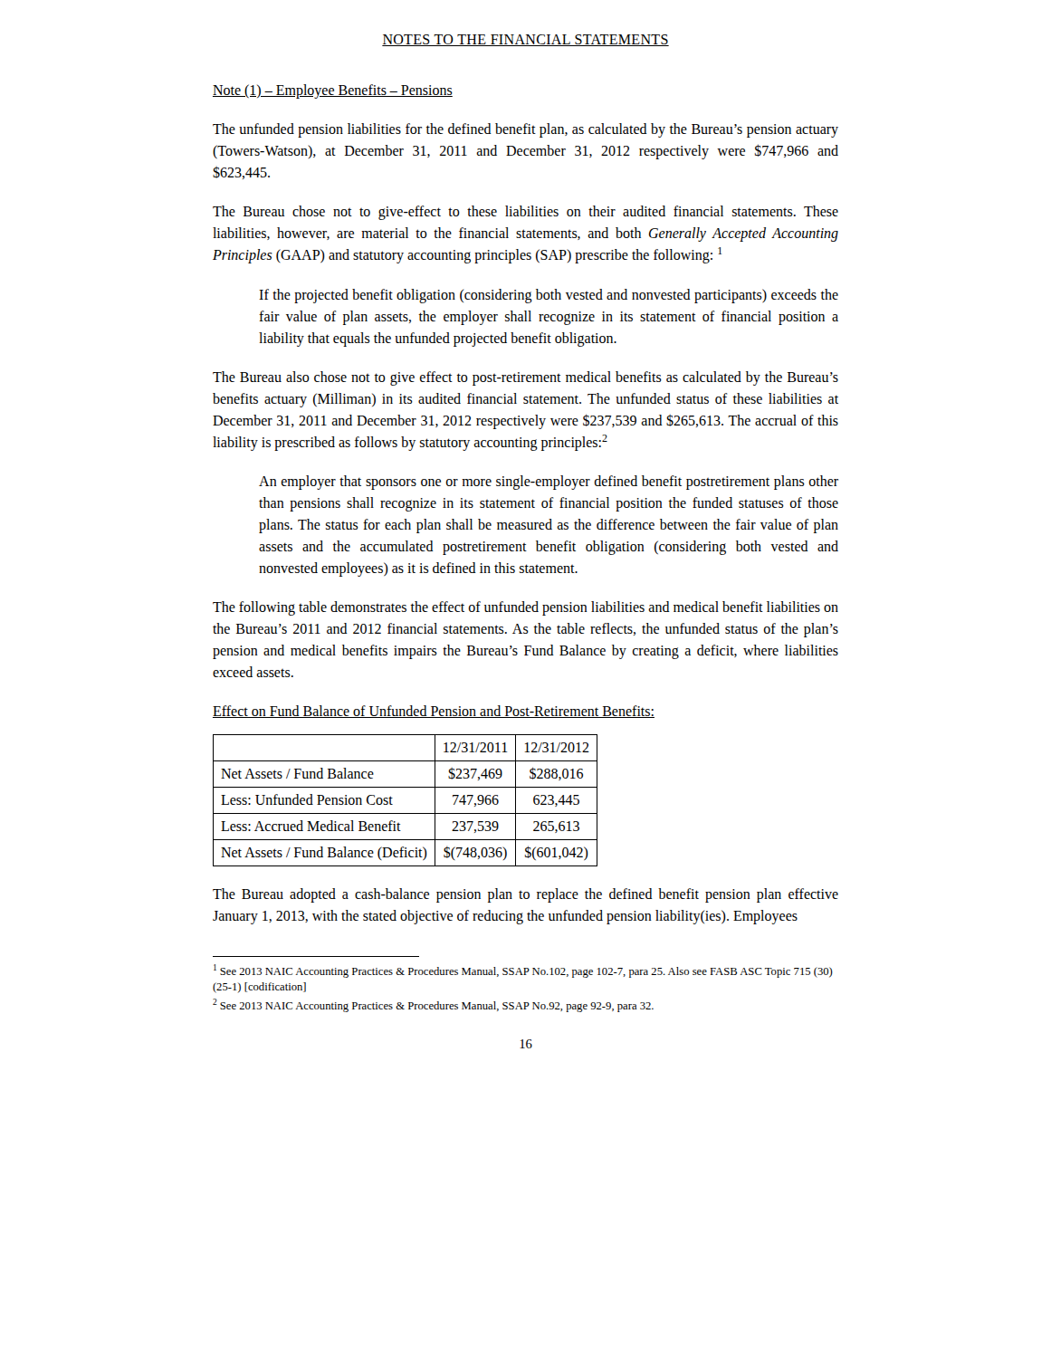NOTES TO THE FINANCIAL STATEMENTS
Note (1) – Employee Benefits – Pensions
The unfunded pension liabilities for the defined benefit plan, as calculated by the Bureau’s pension actuary (Towers-Watson), at December 31, 2011 and December 31, 2012 respectively were $747,966 and $623,445.
The Bureau chose not to give-effect to these liabilities on their audited financial statements. These liabilities, however, are material to the financial statements, and both Generally Accepted Accounting Principles (GAAP) and statutory accounting principles (SAP) prescribe the following: 1
If the projected benefit obligation (considering both vested and nonvested participants) exceeds the fair value of plan assets, the employer shall recognize in its statement of financial position a liability that equals the unfunded projected benefit obligation.
The Bureau also chose not to give effect to post-retirement medical benefits as calculated by the Bureau’s benefits actuary (Milliman) in its audited financial statement. The unfunded status of these liabilities at December 31, 2011 and December 31, 2012 respectively were $237,539 and $265,613. The accrual of this liability is prescribed as follows by statutory accounting principles:2
An employer that sponsors one or more single-employer defined benefit postretirement plans other than pensions shall recognize in its statement of financial position the funded statuses of those plans. The status for each plan shall be measured as the difference between the fair value of plan assets and the accumulated postretirement benefit obligation (considering both vested and nonvested employees) as it is defined in this statement.
The following table demonstrates the effect of unfunded pension liabilities and medical benefit liabilities on the Bureau’s 2011 and 2012 financial statements. As the table reflects, the unfunded status of the plan’s pension and medical benefits impairs the Bureau’s Fund Balance by creating a deficit, where liabilities exceed assets.
Effect on Fund Balance of Unfunded Pension and Post-Retirement Benefits:
| | 12/31/2011 | 12/31/2012 |
| --- | --- | --- |
| Net Assets / Fund Balance | $237,469 | $288,016 |
| Less: Unfunded Pension Cost | 747,966 | 623,445 |
| Less: Accrued Medical Benefit | 237,539 | 265,613 |
| Net Assets / Fund Balance (Deficit) | $(748,036) | $(601,042) |
The Bureau adopted a cash-balance pension plan to replace the defined benefit pension plan effective January 1, 2013, with the stated objective of reducing the unfunded pension liability(ies). Employees
1 See 2013 NAIC Accounting Practices & Procedures Manual, SSAP No.102, page 102-7, para 25. Also see FASB ASC Topic 715 (30)(25-1) [codification]
2 See 2013 NAIC Accounting Practices & Procedures Manual, SSAP No.92, page 92-9, para 32.
16